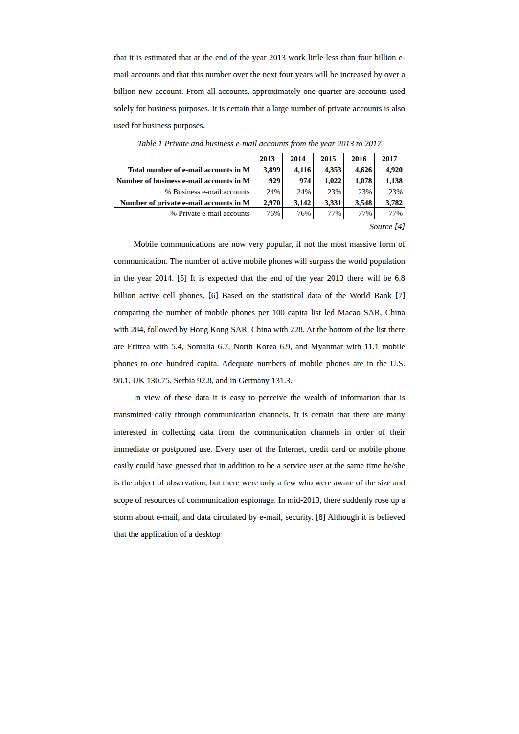that it is estimated that at the end of the year 2013 work little less than four billion e-mail accounts and that this number over the next four years will be increased by over a billion new account. From all accounts, approximately one quarter are accounts used solely for business purposes. It is certain that a large number of private accounts is also used for business purposes.
Table 1 Private and business e-mail accounts from the year 2013 to 2017
| | 2013 | 2014 | 2015 | 2016 | 2017 |
| Total number of e-mail accounts in M | 3,899 | 4,116 | 4,353 | 4,626 | 4,920 |
| Number of business e-mail accounts in M | 929 | 974 | 1,022 | 1,078 | 1,138 |
| % Business e-mail accounts | 24% | 24% | 23% | 23% | 23% |
| Number of private e-mail accounts in M | 2,970 | 3,142 | 3,331 | 3,548 | 3,782 |
| % Private e-mail accounts | 76% | 76% | 77% | 77% | 77% |
Source [4]
Mobile communications are now very popular, if not the most massive form of communication. The number of active mobile phones will surpass the world population in the year 2014. [5] It is expected that the end of the year 2013 there will be 6.8 billion active cell phones. [6] Based on the statistical data of the World Bank [7] comparing the number of mobile phones per 100 capita list led Macao SAR, China with 284, followed by Hong Kong SAR, China with 228. At the bottom of the list there are Eritrea with 5.4, Somalia 6.7, North Korea 6.9, and Myanmar with 11.1 mobile phones to one hundred capita. Adequate numbers of mobile phones are in the U.S. 98.1, UK 130.75, Serbia 92.8, and in Germany 131.3.
In view of these data it is easy to perceive the wealth of information that is transmitted daily through communication channels. It is certain that there are many interested in collecting data from the communication channels in order of their immediate or postponed use. Every user of the Internet, credit card or mobile phone easily could have guessed that in addition to be a service user at the same time he/she is the object of observation, but there were only a few who were aware of the size and scope of resources of communication espionage. In mid-2013, there suddenly rose up a storm about e-mail, and data circulated by e-mail, security. [8] Although it is believed that the application of a desktop